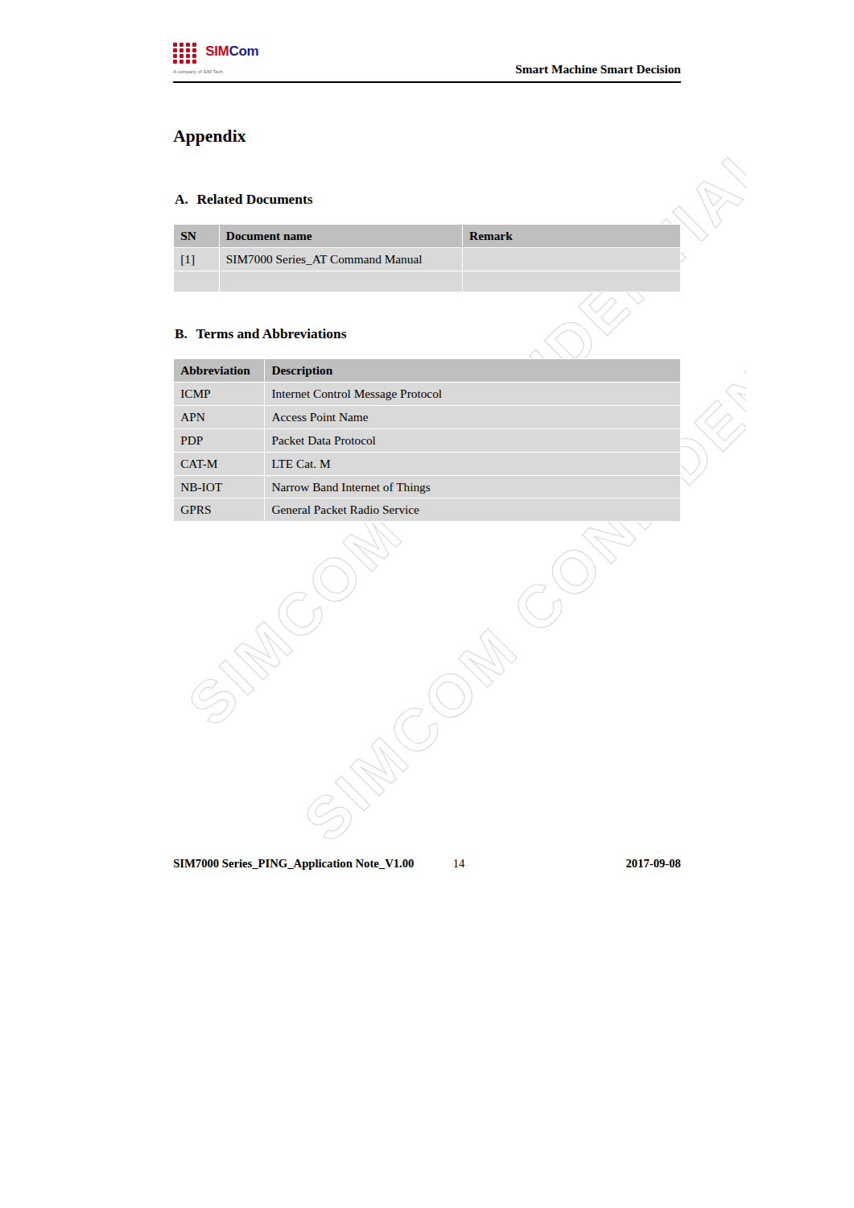SIMCOM CONFIDENTIAL FILE SIMCOM CONFIDENTIAL FILE
SIM Com
A company of SIM Tech
Smart Machine Smart Decision
Appendix
A. Related Documents
| SN | Document name | Remark |
| --- | --- | --- |
| [1] | SIM7000 Series_AT Command Manual | |
B. Terms and Abbreviations
| Abbreviation | Description |
| --- | --- |
| ICMP | Internet Control Message Protocol |
| APN | Access Point Name |
| PDP | Packet Data Protocol |
| CAT-M | LTE Cat. M |
| NB-IOT | Narrow Band Internet of Things |
| GPRS | General Packet Radio Service |
SIM7000 Series_PING_Application Note_V1.00 14 2017-09-08